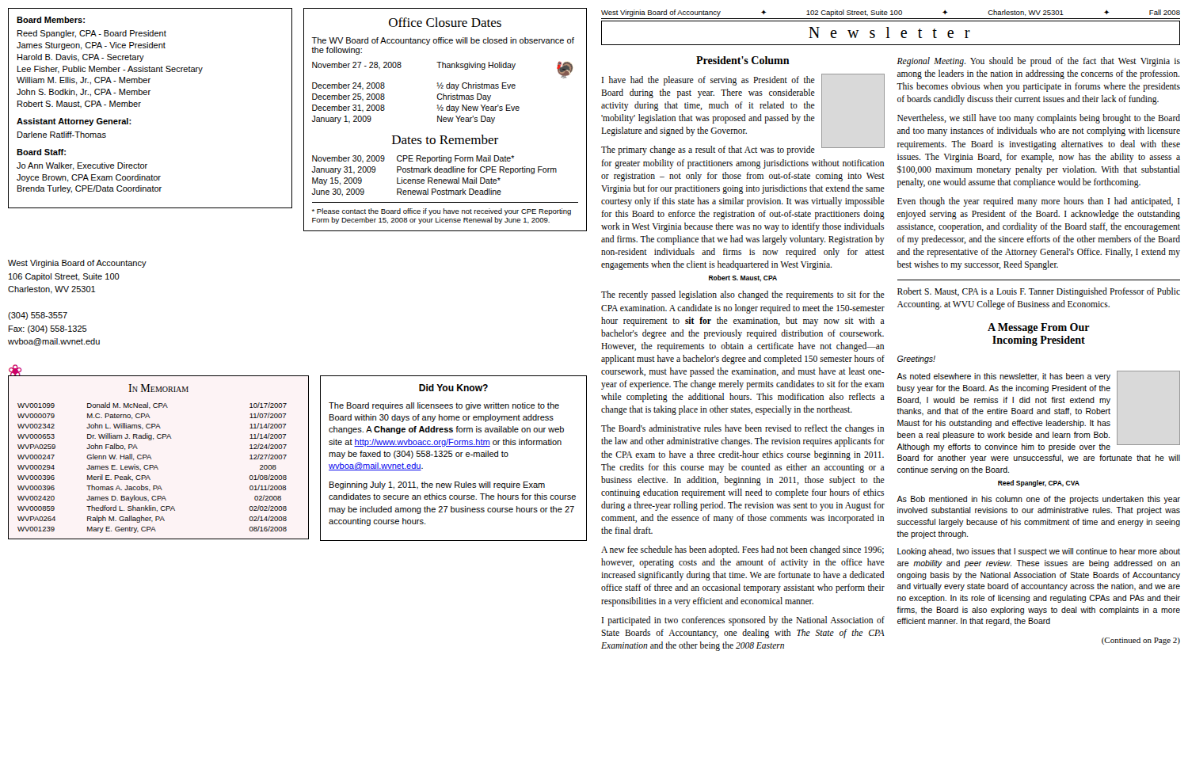Board Members:
Reed Spangler, CPA - Board President
James Sturgeon, CPA - Vice President
Harold B. Davis, CPA - Secretary
Lee Fisher, Public Member - Assistant Secretary
William M. Ellis, Jr., CPA - Member
John S. Bodkin, Jr., CPA - Member
Robert S. Maust, CPA - Member
Assistant Attorney General:
Darlene Ratliff-Thomas
Board Staff:
Jo Ann Walker, Executive Director
Joyce Brown, CPA Exam Coordinator
Brenda Turley, CPE/Data Coordinator
Office Closure Dates
The WV Board of Accountancy office will be closed in observance of the following:
| November 27 - 28, 2008 | Thanksgiving Holiday 🦃 |
| December 24, 2008 | ½ day Christmas Eve |
| December 25, 2008 | Christmas Day |
| December 31, 2008 | ½ day New Year's Eve |
| January 1, 2009 | New Year's Day |
Dates to Remember
| November 30, 2009 | CPE Reporting Form Mail Date* |
| January 31, 2009 | Postmark deadline for CPE Reporting Form |
| May 15, 2009 | License Renewal Mail Date* |
| June 30, 2009 | Renewal Postmark Deadline |
* Please contact the Board office if you have not received your CPE Reporting Form by December 15, 2008 or your License Renewal by June 1, 2009.
West Virginia Board of Accountancy
106 Capitol Street, Suite 100
Charleston, WV 25301
(304) 558-3557
Fax: (304) 558-1325
wvboa@mail.wvnet.edu
❀
In Memoriam
| WV001099 | Donald M. McNeal, CPA | 10/17/2007 |
| WV000079 | M.C. Paterno, CPA | 11/07/2007 |
| WV002342 | John L. Williams, CPA | 11/14/2007 |
| WV000653 | Dr. William J. Radig, CPA | 11/14/2007 |
| WVPA0259 | John Falbo, PA | 12/24/2007 |
| WV000247 | Glenn W. Hall, CPA | 12/27/2007 |
| WV000294 | James E. Lewis, CPA | 2008 |
| WV000396 | Meril E. Peak, CPA | 01/08/2008 |
| WV000396 | Thomas A. Jacobs, PA | 01/11/2008 |
| WV002420 | James D. Baylous, CPA | 02/2008 |
| WV000859 | Thedford L. Shanklin, CPA | 02/02/2008 |
| WVPA0264 | Ralph M. Gallagher, PA | 02/14/2008 |
| WV001239 | Mary E. Gentry, CPA | 08/16/2008 |
Did You Know?
The Board requires all licensees to give written notice to the Board within 30 days of any home or employment address changes. A Change of Address form is available on our web site at http://www.wvboacc.org/Forms.htm or this information may be faxed to (304) 558-1325 or e-mailed to wvboa@mail.wvnet.edu.
Beginning July 1, 2011, the new Rules will require Exam candidates to secure an ethics course. The hours for this course may be included among the 27 business course hours or the 27 accounting course hours.
West Virginia Board of Accountancy ✦ 102 Capitol Street, Suite 100 ✦ Charleston, WV 25301 ✦ Fall 2008
N e w s l e t t e r
President's Column
I have had the pleasure of serving as President of the Board during the past year. There was considerable activity during that time, much of it related to the 'mobility' legislation that was proposed and passed by the Legislature and signed by the Governor.
The primary change as a result of that Act was to provide for greater mobility of practitioners among jurisdictions without notification or registration – not only for those from out-of-state coming into West Virginia but for our practitioners going into jurisdictions that extend the same courtesy only if this state has a similar provision. It was virtually impossible for this Board to enforce the registration of out-of-state practitioners doing work in West Virginia because there was no way to identify those individuals and firms. The compliance that we had was largely voluntary. Registration by non-resident individuals and firms is now required only for attest engagements when the client is headquartered in West Virginia.
Robert S. Maust, CPA
The recently passed legislation also changed the requirements to sit for the CPA examination. A candidate is no longer required to meet the 150-semester hour requirement to sit for the examination, but may now sit with a bachelor's degree and the previously required distribution of coursework. However, the requirements to obtain a certificate have not changed—an applicant must have a bachelor's degree and completed 150 semester hours of coursework, must have passed the examination, and must have at least one-year of experience. The change merely permits candidates to sit for the exam while completing the additional hours. This modification also reflects a change that is taking place in other states, especially in the northeast.
The Board's administrative rules have been revised to reflect the changes in the law and other administrative changes. The revision requires applicants for the CPA exam to have a three credit-hour ethics course beginning in 2011. The credits for this course may be counted as either an accounting or a business elective. In addition, beginning in 2011, those subject to the continuing education requirement will need to complete four hours of ethics during a three-year rolling period. The revision was sent to you in August for comment, and the essence of many of those comments was incorporated in the final draft.
A new fee schedule has been adopted. Fees had not been changed since 1996; however, operating costs and the amount of activity in the office have increased significantly during that time. We are fortunate to have a dedicated office staff of three and an occasional temporary assistant who perform their responsibilities in a very efficient and economical manner.
I participated in two conferences sponsored by the National Association of State Boards of Accountancy, one dealing with The State of the CPA Examination and the other being the 2008 Eastern
Regional Meeting. You should be proud of the fact that West Virginia is among the leaders in the nation in addressing the concerns of the profession. This becomes obvious when you participate in forums where the presidents of boards candidly discuss their current issues and their lack of funding.
Nevertheless, we still have too many complaints being brought to the Board and too many instances of individuals who are not complying with licensure requirements. The Board is investigating alternatives to deal with these issues. The Virginia Board, for example, now has the ability to assess a $100,000 maximum monetary penalty per violation. With that substantial penalty, one would assume that compliance would be forthcoming.
Even though the year required many more hours than I had anticipated, I enjoyed serving as President of the Board. I acknowledge the outstanding assistance, cooperation, and cordiality of the Board staff, the encouragement of my predecessor, and the sincere efforts of the other members of the Board and the representative of the Attorney General's Office. Finally, I extend my best wishes to my successor, Reed Spangler.
Robert S. Maust, CPA is a Louis F. Tanner Distinguished Professor of Public Accounting. at WVU College of Business and Economics.
A Message From Our
Incoming President
Greetings!
As noted elsewhere in this newsletter, it has been a very busy year for the Board. As the incoming President of the Board, I would be remiss if I did not first extend my thanks, and that of the entire Board and staff, to Robert Maust for his outstanding and effective leadership. It has been a real pleasure to work beside and learn from Bob. Although my efforts to convince him to preside over the Board for another year were unsuccessful, we are fortunate that he will continue serving on the Board.
Reed Spangler, CPA, CVA
As Bob mentioned in his column one of the projects undertaken this year involved substantial revisions to our administrative rules. That project was successful largely because of his commitment of time and energy in seeing the project through.
Looking ahead, two issues that I suspect we will continue to hear more about are mobility and peer review. These issues are being addressed on an ongoing basis by the National Association of State Boards of Accountancy and virtually every state board of accountancy across the nation, and we are no exception. In its role of licensing and regulating CPAs and PAs and their firms, the Board is also exploring ways to deal with complaints in a more efficient manner. In that regard, the Board
(Continued on Page 2)